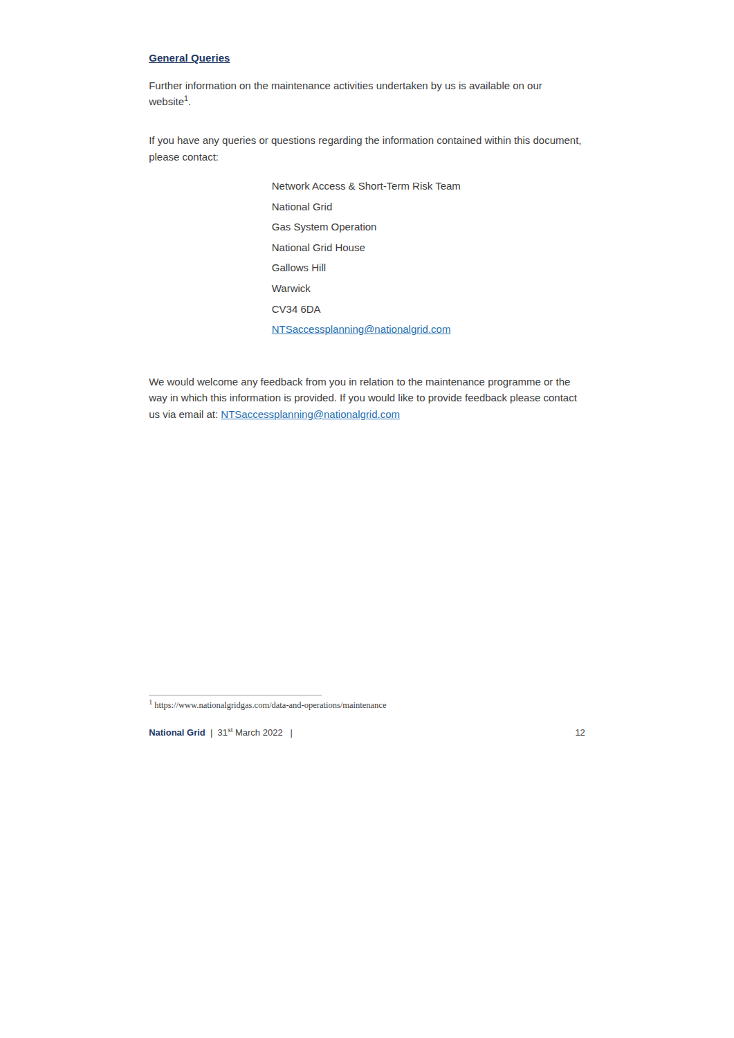General Queries
Further information on the maintenance activities undertaken by us is available on our website1.
If you have any queries or questions regarding the information contained within this document, please contact:
Network Access & Short-Term Risk Team
National Grid
Gas System Operation
National Grid House
Gallows Hill
Warwick
CV34 6DA
NTSaccessplanning@nationalgrid.com
We would welcome any feedback from you in relation to the maintenance programme or the way in which this information is provided. If you would like to provide feedback please contact us via email at: NTSaccessplanning@nationalgrid.com
1 https://www.nationalgridgas.com/data-and-operations/maintenance
National Grid | 31st March 2022 |
12